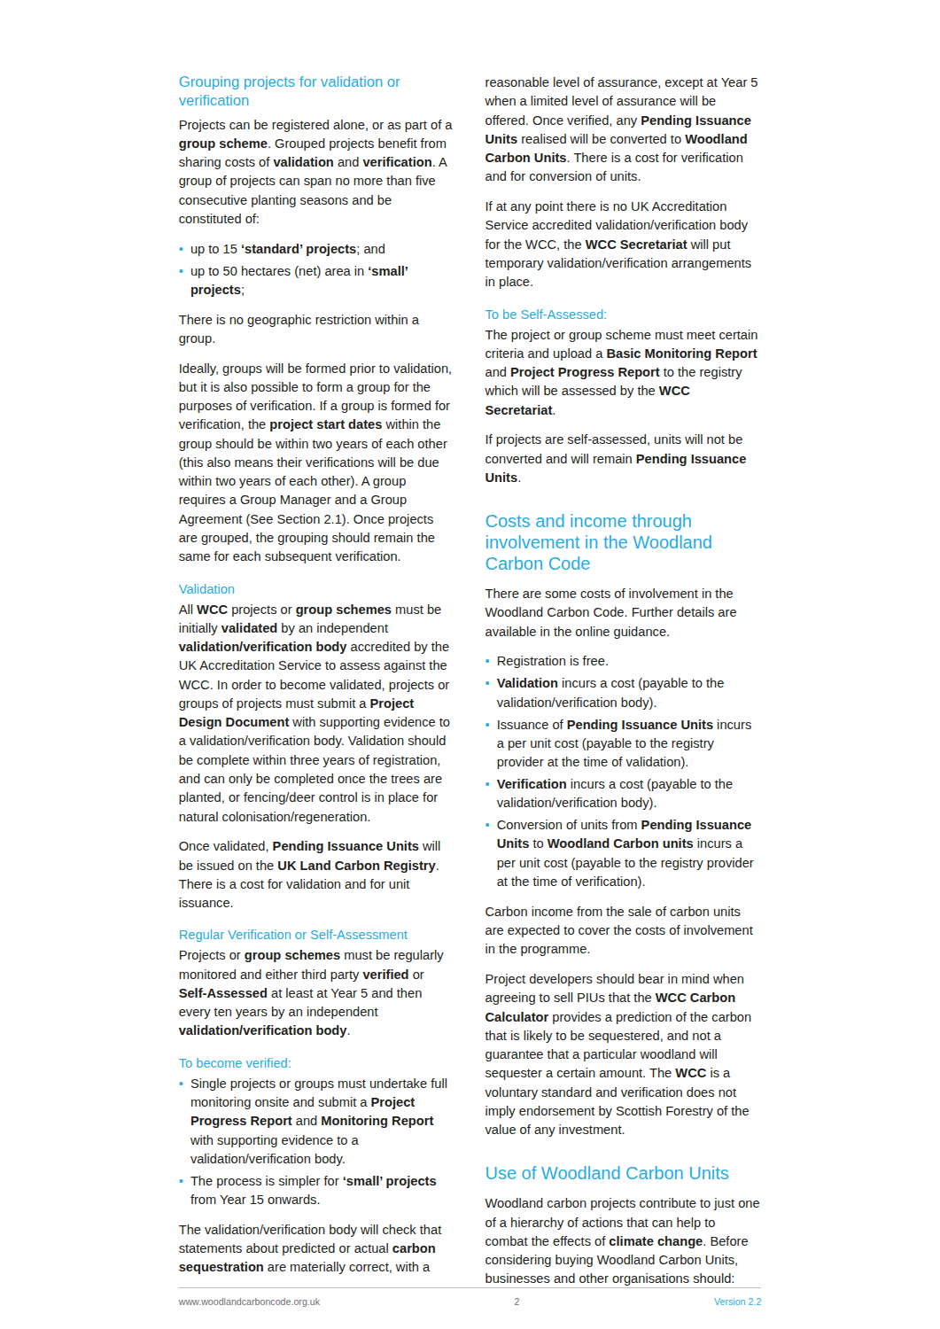Grouping projects for validation or verification
Projects can be registered alone, or as part of a group scheme. Grouped projects benefit from sharing costs of validation and verification. A group of projects can span no more than five consecutive planting seasons and be constituted of:
up to 15 ‘standard’ projects; and
up to 50 hectares (net) area in ‘small’ projects;
There is no geographic restriction within a group.
Ideally, groups will be formed prior to validation, but it is also possible to form a group for the purposes of verification. If a group is formed for verification, the project start dates within the group should be within two years of each other (this also means their verifications will be due within two years of each other). A group requires a Group Manager and a Group Agreement (See Section 2.1). Once projects are grouped, the grouping should remain the same for each subsequent verification.
Validation
All WCC projects or group schemes must be initially validated by an independent validation/verification body accredited by the UK Accreditation Service to assess against the WCC. In order to become validated, projects or groups of projects must submit a Project Design Document with supporting evidence to a validation/verification body. Validation should be complete within three years of registration, and can only be completed once the trees are planted, or fencing/deer control is in place for natural colonisation/regeneration.
Once validated, Pending Issuance Units will be issued on the UK Land Carbon Registry. There is a cost for validation and for unit issuance.
Regular Verification or Self-Assessment
Projects or group schemes must be regularly monitored and either third party verified or Self-Assessed at least at Year 5 and then every ten years by an independent validation/verification body.
To become verified:
Single projects or groups must undertake full monitoring onsite and submit a Project Progress Report and Monitoring Report with supporting evidence to a validation/verification body.
The process is simpler for ‘small’ projects from Year 15 onwards.
The validation/verification body will check that statements about predicted or actual carbon sequestration are materially correct, with a reasonable level of assurance, except at Year 5 when a limited level of assurance will be offered. Once verified, any Pending Issuance Units realised will be converted to Woodland Carbon Units. There is a cost for verification and for conversion of units.
If at any point there is no UK Accreditation Service accredited validation/verification body for the WCC, the WCC Secretariat will put temporary validation/verification arrangements in place.
To be Self-Assessed:
The project or group scheme must meet certain criteria and upload a Basic Monitoring Report and Project Progress Report to the registry which will be assessed by the WCC Secretariat.
If projects are self-assessed, units will not be converted and will remain Pending Issuance Units.
Costs and income through involvement in the Woodland Carbon Code
There are some costs of involvement in the Woodland Carbon Code. Further details are available in the online guidance.
Registration is free.
Validation incurs a cost (payable to the validation/verification body).
Issuance of Pending Issuance Units incurs a per unit cost (payable to the registry provider at the time of validation).
Verification incurs a cost (payable to the validation/verification body).
Conversion of units from Pending Issuance Units to Woodland Carbon units incurs a per unit cost (payable to the registry provider at the time of verification).
Carbon income from the sale of carbon units are expected to cover the costs of involvement in the programme.
Project developers should bear in mind when agreeing to sell PIUs that the WCC Carbon Calculator provides a prediction of the carbon that is likely to be sequestered, and not a guarantee that a particular woodland will sequester a certain amount. The WCC is a voluntary standard and verification does not imply endorsement by Scottish Forestry of the value of any investment.
Use of Woodland Carbon Units
Woodland carbon projects contribute to just one of a hierarchy of actions that can help to combat the effects of climate change. Before considering buying Woodland Carbon Units, businesses and other organisations should:
www.woodlandcarboncode.org.uk
2
Version 2.2